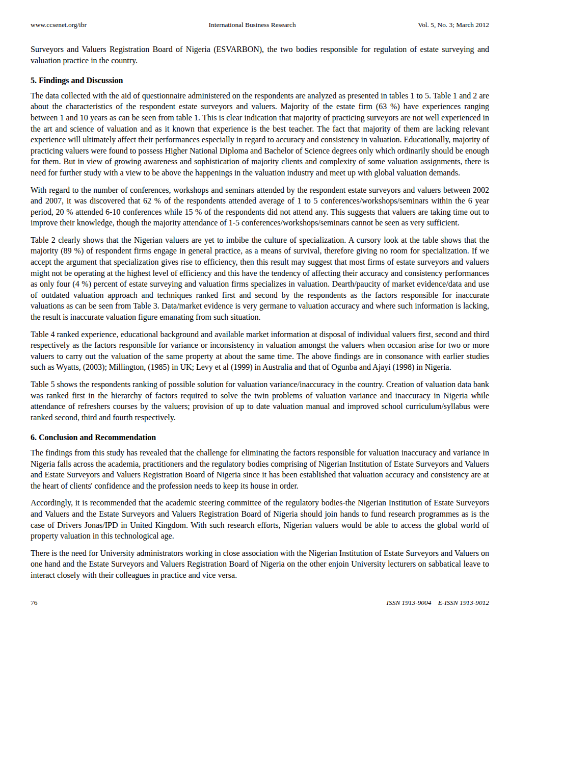www.ccsenet.org/ibr
International Business Research
Vol. 5, No. 3; March 2012
Surveyors and Valuers Registration Board of Nigeria (ESVARBON), the two bodies responsible for regulation of estate surveying and valuation practice in the country.
5. Findings and Discussion
The data collected with the aid of questionnaire administered on the respondents are analyzed as presented in tables 1 to 5. Table 1 and 2 are about the characteristics of the respondent estate surveyors and valuers. Majority of the estate firm (63 %) have experiences ranging between 1 and 10 years as can be seen from table 1. This is clear indication that majority of practicing surveyors are not well experienced in the art and science of valuation and as it known that experience is the best teacher. The fact that majority of them are lacking relevant experience will ultimately affect their performances especially in regard to accuracy and consistency in valuation. Educationally, majority of practicing valuers were found to possess Higher National Diploma and Bachelor of Science degrees only which ordinarily should be enough for them. But in view of growing awareness and sophistication of majority clients and complexity of some valuation assignments, there is need for further study with a view to be above the happenings in the valuation industry and meet up with global valuation demands.
With regard to the number of conferences, workshops and seminars attended by the respondent estate surveyors and valuers between 2002 and 2007, it was discovered that 62 % of the respondents attended average of 1 to 5 conferences/workshops/seminars within the 6 year period, 20 % attended 6-10 conferences while 15 % of the respondents did not attend any. This suggests that valuers are taking time out to improve their knowledge, though the majority attendance of 1-5 conferences/workshops/seminars cannot be seen as very sufficient.
Table 2 clearly shows that the Nigerian valuers are yet to imbibe the culture of specialization. A cursory look at the table shows that the majority (89 %) of respondent firms engage in general practice, as a means of survival, therefore giving no room for specialization. If we accept the argument that specialization gives rise to efficiency, then this result may suggest that most firms of estate surveyors and valuers might not be operating at the highest level of efficiency and this have the tendency of affecting their accuracy and consistency performances as only four (4 %) percent of estate surveying and valuation firms specializes in valuation. Dearth/paucity of market evidence/data and use of outdated valuation approach and techniques ranked first and second by the respondents as the factors responsible for inaccurate valuations as can be seen from Table 3. Data/market evidence is very germane to valuation accuracy and where such information is lacking, the result is inaccurate valuation figure emanating from such situation.
Table 4 ranked experience, educational background and available market information at disposal of individual valuers first, second and third respectively as the factors responsible for variance or inconsistency in valuation amongst the valuers when occasion arise for two or more valuers to carry out the valuation of the same property at about the same time. The above findings are in consonance with earlier studies such as Wyatts, (2003); Millington, (1985) in UK; Levy et al (1999) in Australia and that of Ogunba and Ajayi (1998) in Nigeria.
Table 5 shows the respondents ranking of possible solution for valuation variance/inaccuracy in the country. Creation of valuation data bank was ranked first in the hierarchy of factors required to solve the twin problems of valuation variance and inaccuracy in Nigeria while attendance of refreshers courses by the valuers; provision of up to date valuation manual and improved school curriculum/syllabus were ranked second, third and fourth respectively.
6. Conclusion and Recommendation
The findings from this study has revealed that the challenge for eliminating the factors responsible for valuation inaccuracy and variance in Nigeria falls across the academia, practitioners and the regulatory bodies comprising of Nigerian Institution of Estate Surveyors and Valuers and Estate Surveyors and Valuers Registration Board of Nigeria since it has been established that valuation accuracy and consistency are at the heart of clients' confidence and the profession needs to keep its house in order.
Accordingly, it is recommended that the academic steering committee of the regulatory bodies-the Nigerian Institution of Estate Surveyors and Valuers and the Estate Surveyors and Valuers Registration Board of Nigeria should join hands to fund research programmes as is the case of Drivers Jonas/IPD in United Kingdom. With such research efforts, Nigerian valuers would be able to access the global world of property valuation in this technological age.
There is the need for University administrators working in close association with the Nigerian Institution of Estate Surveyors and Valuers on one hand and the Estate Surveyors and Valuers Registration Board of Nigeria on the other enjoin University lecturers on sabbatical leave to interact closely with their colleagues in practice and vice versa.
76
ISSN 1913-9004 E-ISSN 1913-9012